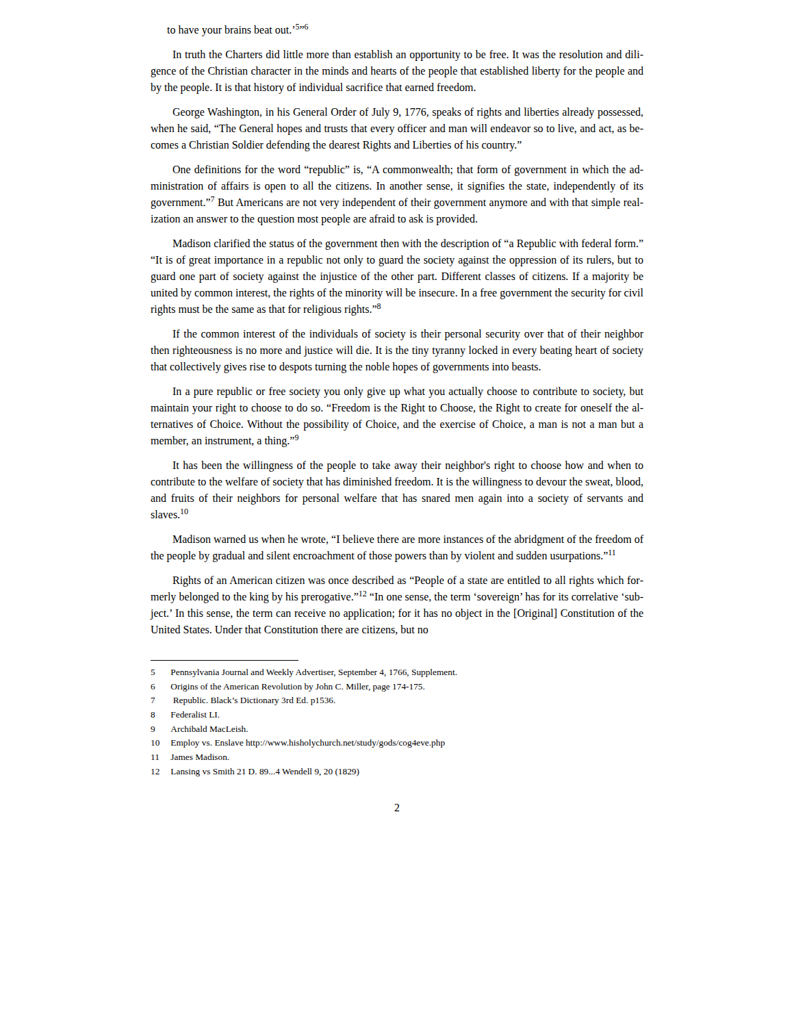to have your brains beat out.’5”6
In truth the Charters did little more than establish an opportunity to be free. It was the resolution and diligence of the Christian character in the minds and hearts of the people that established liberty for the people and by the people. It is that history of individual sacrifice that earned freedom.
George Washington, in his General Order of July 9, 1776, speaks of rights and liberties already possessed, when he said, “The General hopes and trusts that every officer and man will endeavor so to live, and act, as becomes a Christian Soldier defending the dearest Rights and Liberties of his country.”
One definitions for the word “republic” is, “A commonwealth; that form of government in which the administration of affairs is open to all the citizens. In another sense, it signifies the state, independently of its government.”7 But Americans are not very independent of their government anymore and with that simple realization an answer to the question most people are afraid to ask is provided.
Madison clarified the status of the government then with the description of “a Republic with federal form.” “It is of great importance in a republic not only to guard the society against the oppression of its rulers, but to guard one part of society against the injustice of the other part. Different classes of citizens. If a majority be united by common interest, the rights of the minority will be insecure. In a free government the security for civil rights must be the same as that for religious rights.”8
If the common interest of the individuals of society is their personal security over that of their neighbor then righteousness is no more and justice will die. It is the tiny tyranny locked in every beating heart of society that collectively gives rise to despots turning the noble hopes of governments into beasts.
In a pure republic or free society you only give up what you actually choose to contribute to society, but maintain your right to choose to do so. “Freedom is the Right to Choose, the Right to create for oneself the alternatives of Choice. Without the possibility of Choice, and the exercise of Choice, a man is not a man but a member, an instrument, a thing.”9
It has been the willingness of the people to take away their neighbor's right to choose how and when to contribute to the welfare of society that has diminished freedom. It is the willingness to devour the sweat, blood, and fruits of their neighbors for personal welfare that has snared men again into a society of servants and slaves.10
Madison warned us when he wrote, “I believe there are more instances of the abridgment of the freedom of the people by gradual and silent encroachment of those powers than by violent and sudden usurpations.”11
Rights of an American citizen was once described as “People of a state are entitled to all rights which formerly belonged to the king by his prerogative.”12 “In one sense, the term ‘sovereign’ has for its correlative ‘subject.’ In this sense, the term can receive no application; for it has no object in the [Original] Constitution of the United States. Under that Constitution there are citizens, but no
Pennsylvania Journal and Weekly Advertiser, September 4, 1766, Supplement.
Origins of the American Revolution by John C. Miller, page 174-175.
Republic. Black’s Dictionary 3rd Ed. p1536.
Federalist LI.
Archibald MacLeish.
Employ vs. Enslave http://www.hisholychurch.net/study/gods/cog4eve.php
James Madison.
Lansing vs Smith 21 D. 89...4 Wendell 9, 20 (1829)
2